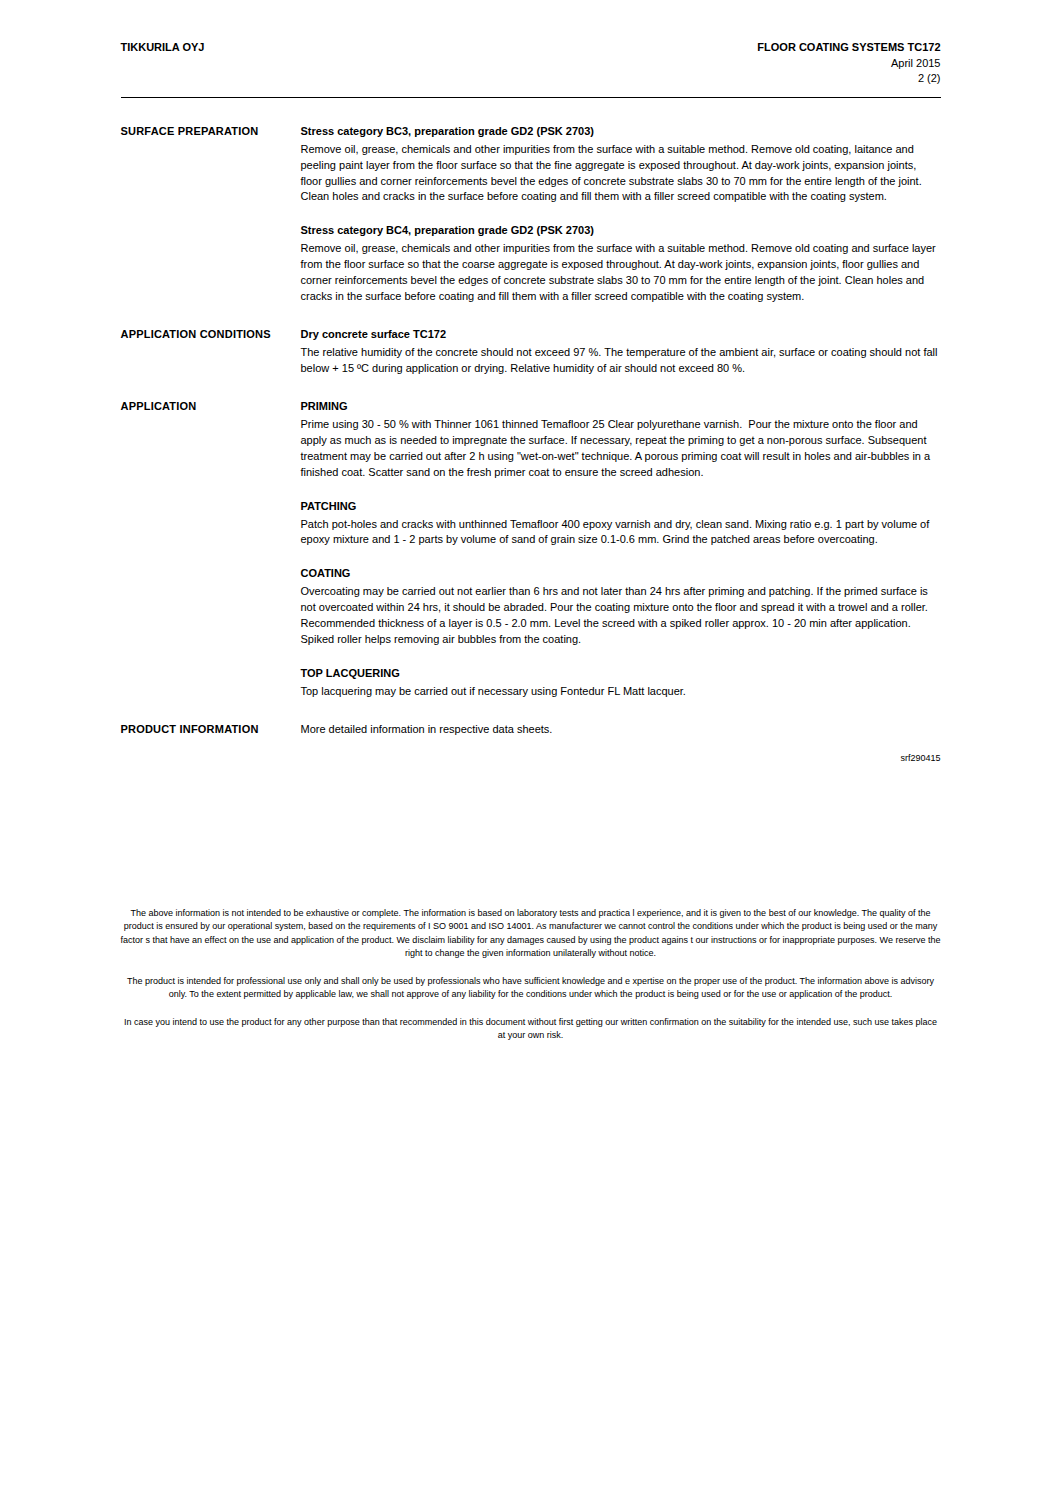TIKKURILA OYJ FLOOR COATING SYSTEMS TC172
April 2015
2 (2)
| SURFACE PREPARATION | Stress category BC3, preparation grade GD2 (PSK 2703) Remove oil, grease, chemicals and other impurities from the surface with a suitable method. Remove old coating, laitance and peeling paint layer from the floor surface so that the fine aggregate is exposed throughout. At day-work joints, expansion joints, floor gullies and corner reinforcements bevel the edges of concrete substrate slabs 30 to 70 mm for the entire length of the joint. Clean holes and cracks in the surface before coating and fill them with a filler screed compatible with the coating system. Stress category BC4, preparation grade GD2 (PSK 2703) Remove oil, grease, chemicals and other impurities from the surface with a suitable method. Remove old coating and surface layer from the floor surface so that the coarse aggregate is exposed throughout. At day-work joints, expansion joints, floor gullies and corner reinforcements bevel the edges of concrete substrate slabs 30 to 70 mm for the entire length of the joint. Clean holes and cracks in the surface before coating and fill them with a filler screed compatible with the coating system. |
| APPLICATION CONDITIONS | Dry concrete surface TC172 The relative humidity of the concrete should not exceed 97 %. The temperature of the ambient air, surface or coating should not fall below + 15 ºC during application or drying. Relative humidity of air should not exceed 80 %. |
| APPLICATION | PRIMING Prime using 30 - 50 % with Thinner 1061 thinned Temafloor 25 Clear polyurethane varnish. Pour the mixture onto the floor and apply as much as is needed to impregnate the surface. If necessary, repeat the priming to get a non-porous surface. Subsequent treatment may be carried out after 2 h using "wet-on-wet" technique. A porous priming coat will result in holes and air-bubbles in a finished coat. Scatter sand on the fresh primer coat to ensure the screed adhesion. PATCHING Patch pot-holes and cracks with unthinned Temafloor 400 epoxy varnish and dry, clean sand. Mixing ratio e.g. 1 part by volume of epoxy mixture and 1 - 2 parts by volume of sand of grain size 0.1-0.6 mm. Grind the patched areas before overcoating. COATING Overcoating may be carried out not earlier than 6 hrs and not later than 24 hrs after priming and patching. If the primed surface is not overcoated within 24 hrs, it should be abraded. Pour the coating mixture onto the floor and spread it with a trowel and a roller. Recommended thickness of a layer is 0.5 - 2.0 mm. Level the screed with a spiked roller approx. 10 - 20 min after application. Spiked roller helps removing air bubbles from the coating. TOP LACQUERING Top lacquering may be carried out if necessary using Fontedur FL Matt lacquer. |
| PRODUCT INFORMATION | More detailed information in respective data sheets. srf290415 |
The above information is not intended to be exhaustive or complete. The information is based on laboratory tests and practica l experience, and it is given to the best of our knowledge. The quality of the product is ensured by our operational system, based on the requirements of I SO 9001 and ISO 14001. As manufacturer we cannot control the conditions under which the product is being used or the many factor s that have an effect on the use and application of the product. We disclaim liability for any damages caused by using the product agains t our instructions or for inappropriate purposes. We reserve the right to change the given information unilaterally without notice.
The product is intended for professional use only and shall only be used by professionals who have sufficient knowledge and e xpertise on the proper use of the product. The information above is advisory only. To the extent permitted by applicable law, we shall not approve of any liability for the conditions under which the product is being used or for the use or application of the product.
In case you intend to use the product for any other purpose than that recommended in this document without first getting our written confirmation on the suitability for the intended use, such use takes place at your own risk.